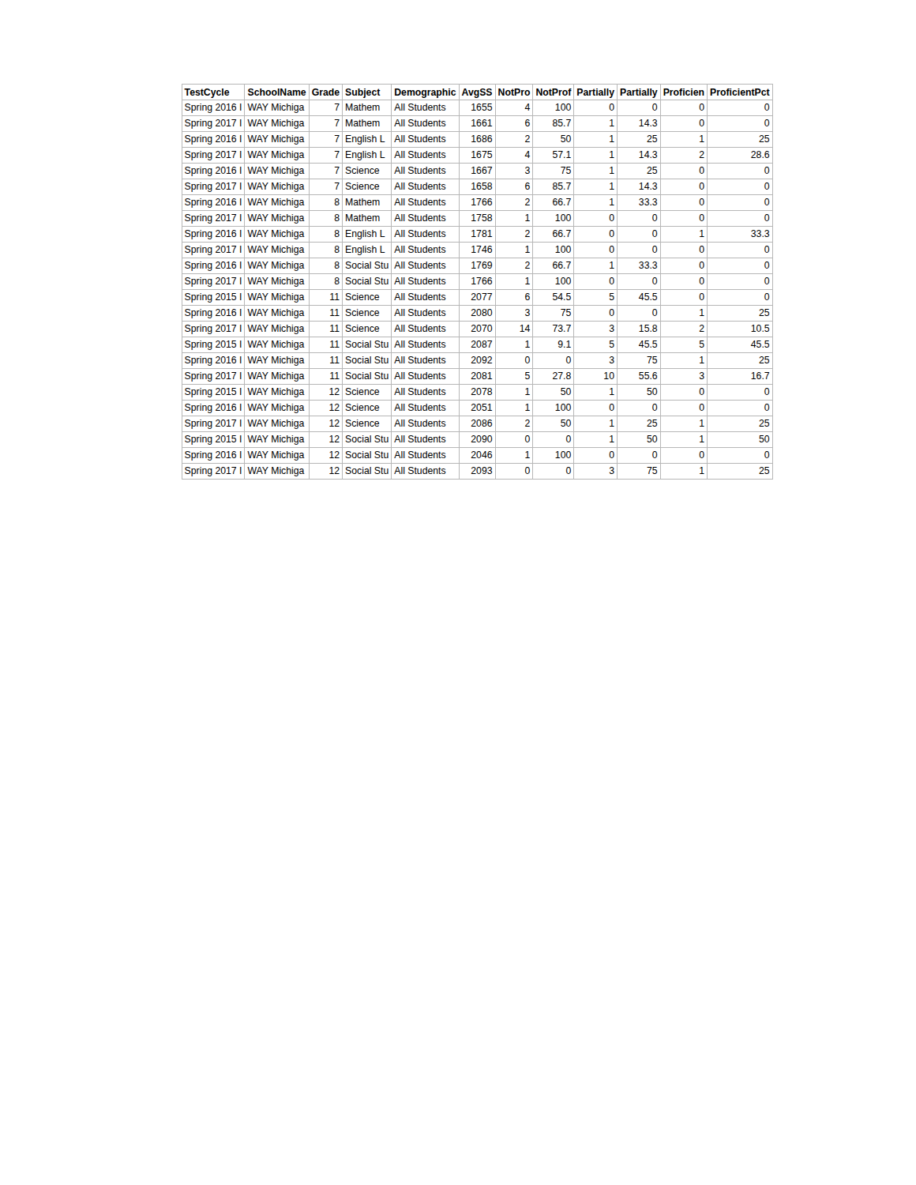| TestCycle | SchoolName | Grade | Subject | Demographic | AvgSS | NotPro | NotProf | Partially | Partially | Proficien | ProficientPct |
| --- | --- | --- | --- | --- | --- | --- | --- | --- | --- | --- | --- |
| Spring 2016 I | WAY Michiga | 7 | Mathem | All Students | 1655 | 4 | 100 | 0 | 0 | 0 | 0 |
| Spring 2017 I | WAY Michiga | 7 | Mathem | All Students | 1661 | 6 | 85.7 | 1 | 14.3 | 0 | 0 |
| Spring 2016 I | WAY Michiga | 7 | English L | All Students | 1686 | 2 | 50 | 1 | 25 | 1 | 25 |
| Spring 2017 I | WAY Michiga | 7 | English L | All Students | 1675 | 4 | 57.1 | 1 | 14.3 | 2 | 28.6 |
| Spring 2016 I | WAY Michiga | 7 | Science | All Students | 1667 | 3 | 75 | 1 | 25 | 0 | 0 |
| Spring 2017 I | WAY Michiga | 7 | Science | All Students | 1658 | 6 | 85.7 | 1 | 14.3 | 0 | 0 |
| Spring 2016 I | WAY Michiga | 8 | Mathem | All Students | 1766 | 2 | 66.7 | 1 | 33.3 | 0 | 0 |
| Spring 2017 I | WAY Michiga | 8 | Mathem | All Students | 1758 | 1 | 100 | 0 | 0 | 0 | 0 |
| Spring 2016 I | WAY Michiga | 8 | English L | All Students | 1781 | 2 | 66.7 | 0 | 0 | 1 | 33.3 |
| Spring 2017 I | WAY Michiga | 8 | English L | All Students | 1746 | 1 | 100 | 0 | 0 | 0 | 0 |
| Spring 2016 I | WAY Michiga | 8 | Social Stu | All Students | 1769 | 2 | 66.7 | 1 | 33.3 | 0 | 0 |
| Spring 2017 I | WAY Michiga | 8 | Social Stu | All Students | 1766 | 1 | 100 | 0 | 0 | 0 | 0 |
| Spring 2015 I | WAY Michiga | 11 | Science | All Students | 2077 | 6 | 54.5 | 5 | 45.5 | 0 | 0 |
| Spring 2016 I | WAY Michiga | 11 | Science | All Students | 2080 | 3 | 75 | 0 | 0 | 1 | 25 |
| Spring 2017 I | WAY Michiga | 11 | Science | All Students | 2070 | 14 | 73.7 | 3 | 15.8 | 2 | 10.5 |
| Spring 2015 I | WAY Michiga | 11 | Social Stu | All Students | 2087 | 1 | 9.1 | 5 | 45.5 | 5 | 45.5 |
| Spring 2016 I | WAY Michiga | 11 | Social Stu | All Students | 2092 | 0 | 0 | 3 | 75 | 1 | 25 |
| Spring 2017 I | WAY Michiga | 11 | Social Stu | All Students | 2081 | 5 | 27.8 | 10 | 55.6 | 3 | 16.7 |
| Spring 2015 I | WAY Michiga | 12 | Science | All Students | 2078 | 1 | 50 | 1 | 50 | 0 | 0 |
| Spring 2016 I | WAY Michiga | 12 | Science | All Students | 2051 | 1 | 100 | 0 | 0 | 0 | 0 |
| Spring 2017 I | WAY Michiga | 12 | Science | All Students | 2086 | 2 | 50 | 1 | 25 | 1 | 25 |
| Spring 2015 I | WAY Michiga | 12 | Social Stu | All Students | 2090 | 0 | 0 | 1 | 50 | 1 | 50 |
| Spring 2016 I | WAY Michiga | 12 | Social Stu | All Students | 2046 | 1 | 100 | 0 | 0 | 0 | 0 |
| Spring 2017 I | WAY Michiga | 12 | Social Stu | All Students | 2093 | 0 | 0 | 3 | 75 | 1 | 25 |